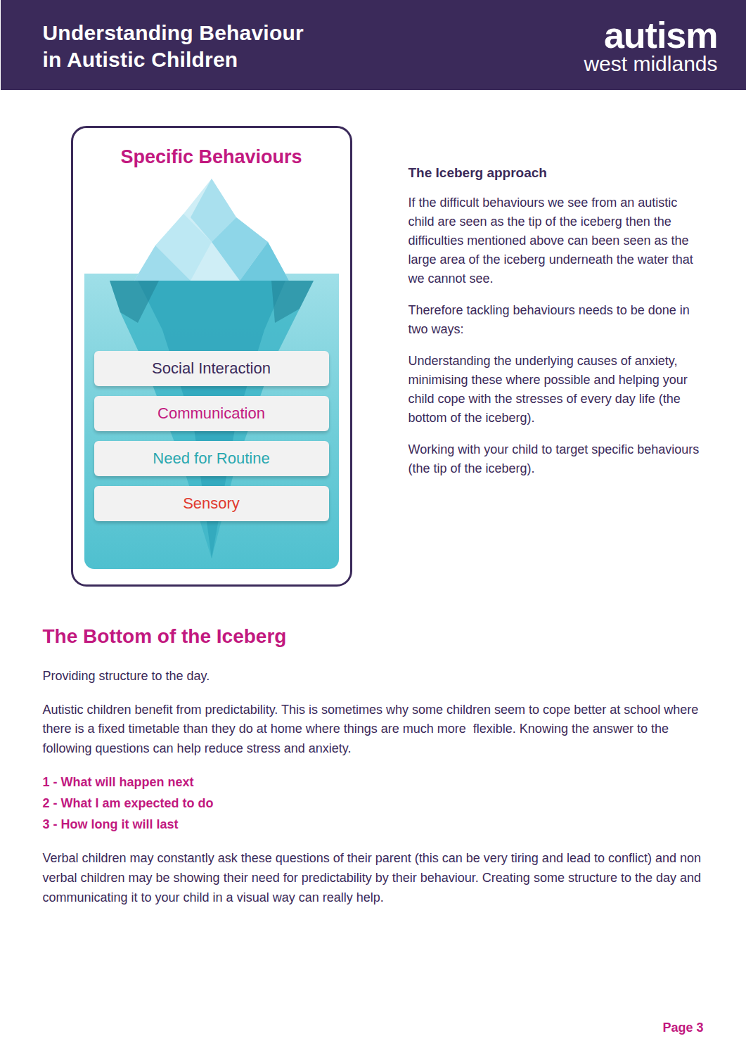Understanding Behaviour
in Autistic Children
autism west midlands
Specific Behaviours
Social Interaction
Communication
Need for Routine
Sensory
The Iceberg approach
If the difficult behaviours we see from an autistic child are seen as the tip of the iceberg then the difficulties mentioned above can been seen as the large area of the iceberg underneath the water that we cannot see.
Therefore tackling behaviours needs to be done in two ways:
Understanding the underlying causes of anxiety, minimising these where possible and helping your child cope with the stresses of every day life (the bottom of the iceberg).
Working with your child to target specific behaviours (the tip of the iceberg).
The Bottom of the Iceberg
Providing structure to the day.
Autistic children benefit from predictability. This is sometimes why some children seem to cope better at school where there is a fixed timetable than they do at home where things are much more flexible. Knowing the answer to the following questions can help reduce stress and anxiety.
What will happen next
What I am expected to do
How long it will last
Verbal children may constantly ask these questions of their parent (this can be very tiring and lead to conflict) and non verbal children may be showing their need for predictability by their behaviour. Creating some structure to the day and communicating it to your child in a visual way can really help.
Page 3